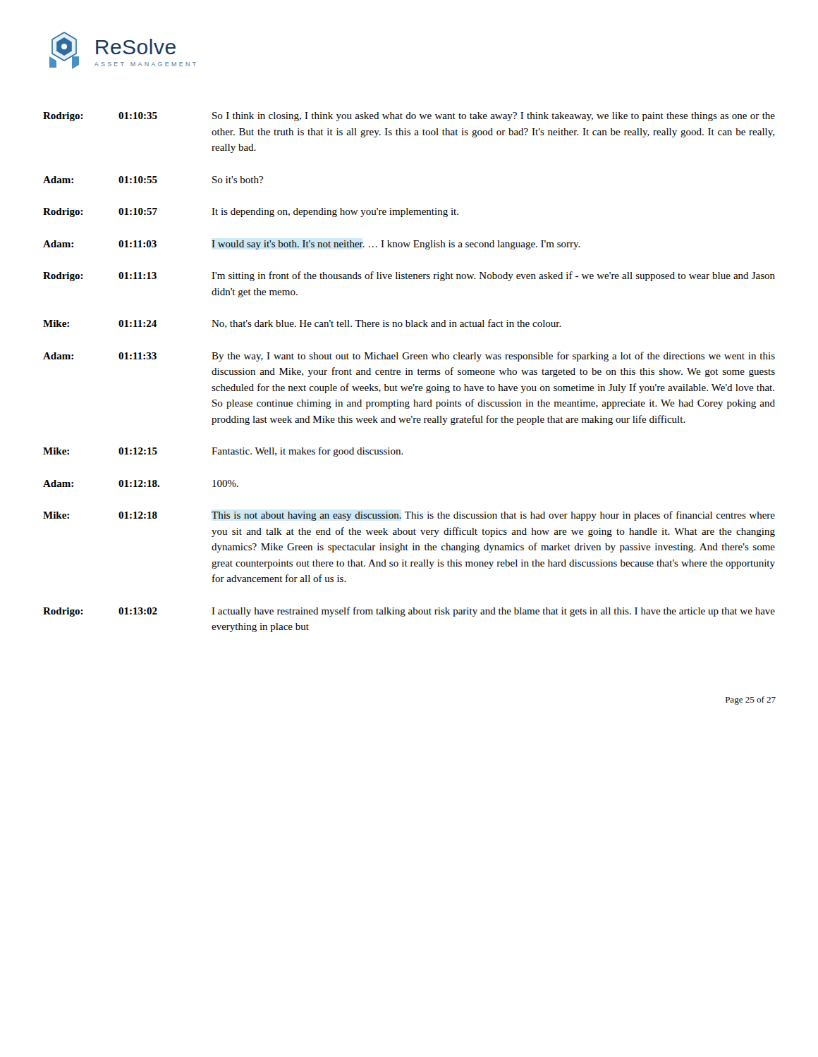ReSolve
ASSET MANAGEMENT
| Rodrigo: | 01:10:35 | So I think in closing, I think you asked what do we want to take away? I think takeaway, we like to paint these things as one or the other. But the truth is that it is all grey. Is this a tool that is good or bad? It's neither. It can be really, really good. It can be really, really bad. |
| Adam: | 01:10:55 | So it's both? |
| Rodrigo: | 01:10:57 | It is depending on, depending how you're implementing it. |
| Adam: | 01:11:03 | I would say it's both. It's not neither . … I know English is a second language. I'm sorry. |
| Rodrigo: | 01:11:13 | I'm sitting in front of the thousands of live listeners right now. Nobody even asked if - we we're all supposed to wear blue and Jason didn't get the memo. |
| Mike: | 01:11:24 | No, that's dark blue. He can't tell. There is no black and in actual fact in the colour. |
| Adam: | 01:11:33 | By the way, I want to shout out to Michael Green who clearly was responsible for sparking a lot of the directions we went in this discussion and Mike, your front and centre in terms of someone who was targeted to be on this this show. We got some guests scheduled for the next couple of weeks, but we're going to have to have you on sometime in July If you're available. We'd love that. So please continue chiming in and prompting hard points of discussion in the meantime, appreciate it. We had Corey poking and prodding last week and Mike this week and we're really grateful for the people that are making our life difficult. |
| Mike: | 01:12:15 | Fantastic. Well, it makes for good discussion. |
| Adam: | 01:12:18. | 100%. |
| Mike: | 01:12:18 | This is not about having an easy discussion. This is the discussion that is had over happy hour in places of financial centres where you sit and talk at the end of the week about very difficult topics and how are we going to handle it. What are the changing dynamics? Mike Green is spectacular insight in the changing dynamics of market driven by passive investing. And there's some great counterpoints out there to that. And so it really is this money rebel in the hard discussions because that's where the opportunity for advancement for all of us is. |
| Rodrigo: | 01:13:02 | I actually have restrained myself from talking about risk parity and the blame that it gets in all this. I have the article up that we have everything in place but |
Page 25 of 27